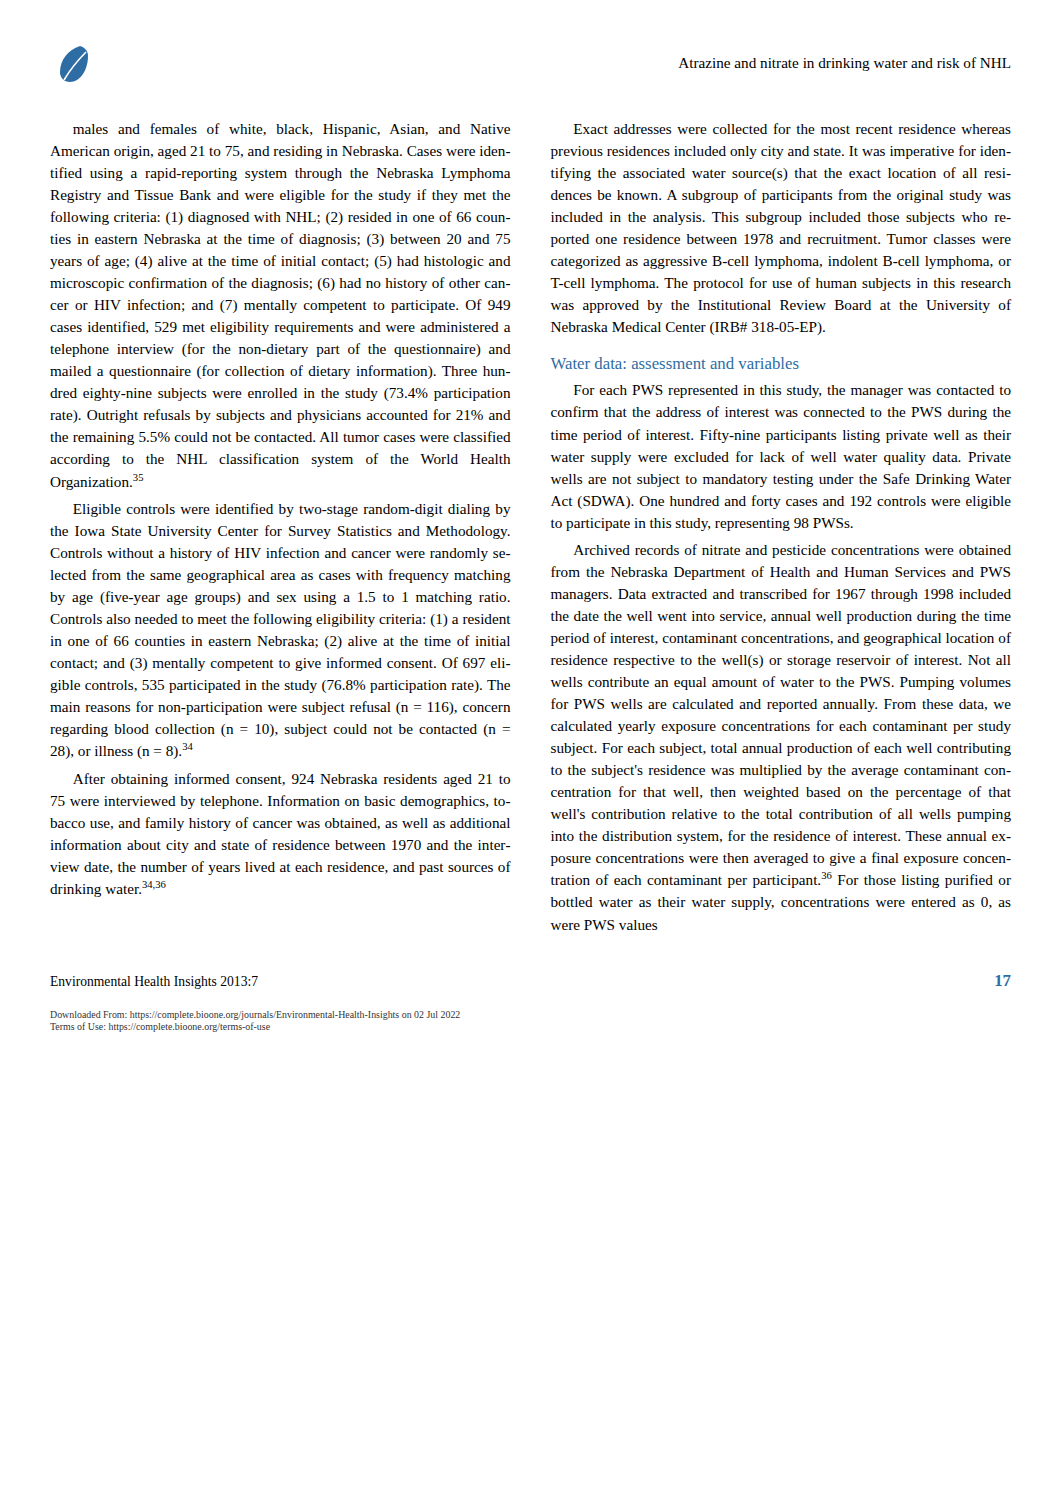Atrazine and nitrate in drinking water and risk of NHL
males and females of white, black, Hispanic, Asian, and Native American origin, aged 21 to 75, and residing in Nebraska. Cases were identified using a rapid-reporting system through the Nebraska Lymphoma Registry and Tissue Bank and were eligible for the study if they met the following criteria: (1) diagnosed with NHL; (2) resided in one of 66 counties in eastern Nebraska at the time of diagnosis; (3) between 20 and 75 years of age; (4) alive at the time of initial contact; (5) had histologic and microscopic confirmation of the diagnosis; (6) had no history of other cancer or HIV infection; and (7) mentally competent to participate. Of 949 cases identified, 529 met eligibility requirements and were administered a telephone interview (for the non-dietary part of the questionnaire) and mailed a questionnaire (for collection of dietary information). Three hundred eighty-nine subjects were enrolled in the study (73.4% participation rate). Outright refusals by subjects and physicians accounted for 21% and the remaining 5.5% could not be contacted. All tumor cases were classified according to the NHL classification system of the World Health Organization.35
Eligible controls were identified by two-stage random-digit dialing by the Iowa State University Center for Survey Statistics and Methodology. Controls without a history of HIV infection and cancer were randomly selected from the same geographical area as cases with frequency matching by age (five-year age groups) and sex using a 1.5 to 1 matching ratio. Controls also needed to meet the following eligibility criteria: (1) a resident in one of 66 counties in eastern Nebraska; (2) alive at the time of initial contact; and (3) mentally competent to give informed consent. Of 697 eligible controls, 535 participated in the study (76.8% participation rate). The main reasons for non-participation were subject refusal (n = 116), concern regarding blood collection (n = 10), subject could not be contacted (n = 28), or illness (n = 8).34
After obtaining informed consent, 924 Nebraska residents aged 21 to 75 were interviewed by telephone. Information on basic demographics, tobacco use, and family history of cancer was obtained, as well as additional information about city and state of residence between 1970 and the interview date, the number of years lived at each residence, and past sources of drinking water.34,36
Exact addresses were collected for the most recent residence whereas previous residences included only city and state. It was imperative for identifying the associated water source(s) that the exact location of all residences be known. A subgroup of participants from the original study was included in the analysis. This subgroup included those subjects who reported one residence between 1978 and recruitment. Tumor classes were categorized as aggressive B-cell lymphoma, indolent B-cell lymphoma, or T-cell lymphoma. The protocol for use of human subjects in this research was approved by the Institutional Review Board at the University of Nebraska Medical Center (IRB# 318-05-EP).
Water data: assessment and variables
For each PWS represented in this study, the manager was contacted to confirm that the address of interest was connected to the PWS during the time period of interest. Fifty-nine participants listing private well as their water supply were excluded for lack of well water quality data. Private wells are not subject to mandatory testing under the Safe Drinking Water Act (SDWA). One hundred and forty cases and 192 controls were eligible to participate in this study, representing 98 PWSs.
Archived records of nitrate and pesticide concentrations were obtained from the Nebraska Department of Health and Human Services and PWS managers. Data extracted and transcribed for 1967 through 1998 included the date the well went into service, annual well production during the time period of interest, contaminant concentrations, and geographical location of residence respective to the well(s) or storage reservoir of interest. Not all wells contribute an equal amount of water to the PWS. Pumping volumes for PWS wells are calculated and reported annually. From these data, we calculated yearly exposure concentrations for each contaminant per study subject. For each subject, total annual production of each well contributing to the subject's residence was multiplied by the average contaminant concentration for that well, then weighted based on the percentage of that well's contribution relative to the total contribution of all wells pumping into the distribution system, for the residence of interest. These annual exposure concentrations were then averaged to give a final exposure concentration of each contaminant per participant.36 For those listing purified or bottled water as their water supply, concentrations were entered as 0, as were PWS values
Environmental Health Insights 2013:7
17
Downloaded From: https://complete.bioone.org/journals/Environmental-Health-Insights on 02 Jul 2022
Terms of Use: https://complete.bioone.org/terms-of-use